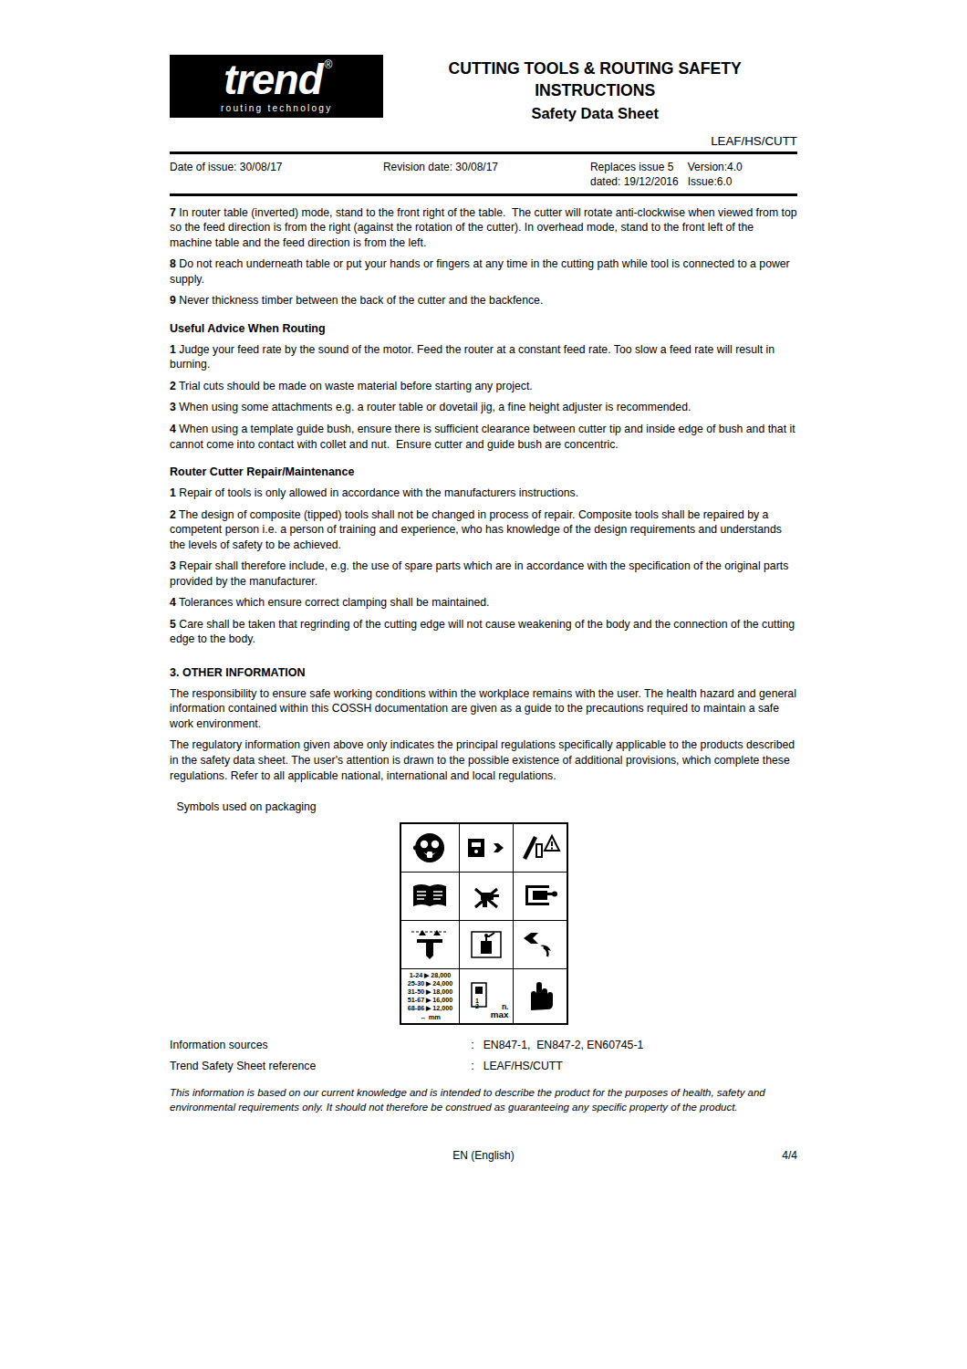trend®
routing technology
CUTTING TOOLS & ROUTING SAFETY INSTRUCTIONS
Safety Data Sheet
LEAF/HS/CUTT
Date of issue: 30/08/17
Revision date: 30/08/17
Replaces issue 5
dated: 19/12/2016
Version:4.0
Issue:6.0
7 In router table (inverted) mode, stand to the front right of the table. The cutter will rotate anti-clockwise when viewed from top so the feed direction is from the right (against the rotation of the cutter). In overhead mode, stand to the front left of the machine table and the feed direction is from the left.
8 Do not reach underneath table or put your hands or fingers at any time in the cutting path while tool is connected to a power supply.
9 Never thickness timber between the back of the cutter and the backfence.
Useful Advice When Routing
1 Judge your feed rate by the sound of the motor. Feed the router at a constant feed rate. Too slow a feed rate will result in burning.
2 Trial cuts should be made on waste material before starting any project.
3 When using some attachments e.g. a router table or dovetail jig, a fine height adjuster is recommended.
4 When using a template guide bush, ensure there is sufficient clearance between cutter tip and inside edge of bush and that it cannot come into contact with collet and nut. Ensure cutter and guide bush are concentric.
Router Cutter Repair/Maintenance
1 Repair of tools is only allowed in accordance with the manufacturers instructions.
2 The design of composite (tipped) tools shall not be changed in process of repair. Composite tools shall be repaired by a competent person i.e. a person of training and experience, who has knowledge of the design requirements and understands the levels of safety to be achieved.
3 Repair shall therefore include, e.g. the use of spare parts which are in accordance with the specification of the original parts provided by the manufacturer.
4 Tolerances which ensure correct clamping shall be maintained.
5 Care shall be taken that regrinding of the cutting edge will not cause weakening of the body and the connection of the cutting edge to the body.
3. OTHER INFORMATION
The responsibility to ensure safe working conditions within the workplace remains with the user. The health hazard and general information contained within this COSSH documentation are given as a guide to the precautions required to maintain a safe work environment.
The regulatory information given above only indicates the principal regulations specifically applicable to the products described in the safety data sheet. The user's attention is drawn to the possible existence of additional provisions, which complete these regulations. Refer to all applicable national, international and local regulations.
Symbols used on packaging
| 1-24 ▶ 28,000 25-30 ▶ 24,000 31-50 ▶ 18,000 51-67 ▶ 16,000 68-86 ▶ 12,000 ↔ mm | 1 2 n. max | |
Information sources
:
EN847-1, EN847-2, EN60745-1
Trend Safety Sheet reference
:
LEAF/HS/CUTT
This information is based on our current knowledge and is intended to describe the product for the purposes of health, safety and environmental requirements only. It should not therefore be construed as guaranteeing any specific property of the product.
EN (English)
4/4